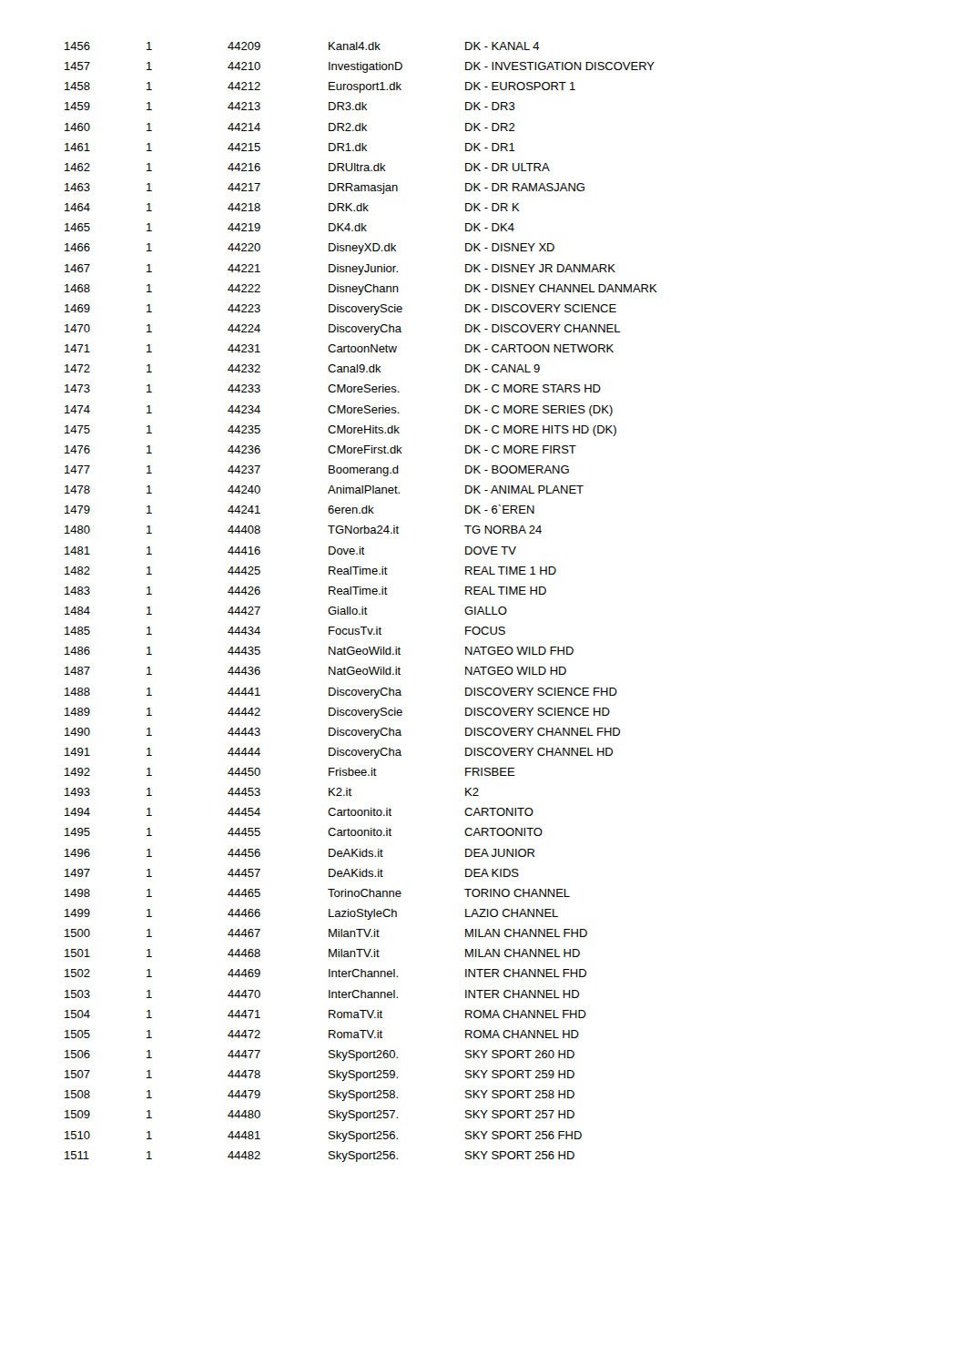| 1456 | 1 | 44209 | Kanal4.dk | DK - KANAL 4 |
| 1457 | 1 | 44210 | InvestigationD | DK - INVESTIGATION DISCOVERY |
| 1458 | 1 | 44212 | Eurosport1.dk | DK - EUROSPORT 1 |
| 1459 | 1 | 44213 | DR3.dk | DK - DR3 |
| 1460 | 1 | 44214 | DR2.dk | DK - DR2 |
| 1461 | 1 | 44215 | DR1.dk | DK - DR1 |
| 1462 | 1 | 44216 | DRUltra.dk | DK - DR ULTRA |
| 1463 | 1 | 44217 | DRRamasjan | DK - DR RAMASJANG |
| 1464 | 1 | 44218 | DRK.dk | DK - DR K |
| 1465 | 1 | 44219 | DK4.dk | DK - DK4 |
| 1466 | 1 | 44220 | DisneyXD.dk | DK - DISNEY XD |
| 1467 | 1 | 44221 | DisneyJunior. | DK - DISNEY JR DANMARK |
| 1468 | 1 | 44222 | DisneyChann | DK - DISNEY CHANNEL DANMARK |
| 1469 | 1 | 44223 | DiscoveryScie | DK - DISCOVERY SCIENCE |
| 1470 | 1 | 44224 | DiscoveryCha | DK - DISCOVERY CHANNEL |
| 1471 | 1 | 44231 | CartoonNetw | DK - CARTOON NETWORK |
| 1472 | 1 | 44232 | Canal9.dk | DK - CANAL 9 |
| 1473 | 1 | 44233 | CMoreSeries. | DK - C MORE STARS HD |
| 1474 | 1 | 44234 | CMoreSeries. | DK - C MORE SERIES (DK) |
| 1475 | 1 | 44235 | CMoreHits.dk | DK - C MORE HITS HD (DK) |
| 1476 | 1 | 44236 | CMoreFirst.dk | DK - C MORE FIRST |
| 1477 | 1 | 44237 | Boomerang.d | DK - BOOMERANG |
| 1478 | 1 | 44240 | AnimalPlanet. | DK - ANIMAL PLANET |
| 1479 | 1 | 44241 | 6eren.dk | DK - 6`EREN |
| 1480 | 1 | 44408 | TGNorba24.it | TG NORBA 24 |
| 1481 | 1 | 44416 | Dove.it | DOVE TV |
| 1482 | 1 | 44425 | RealTime.it | REAL TIME 1 HD |
| 1483 | 1 | 44426 | RealTime.it | REAL TIME HD |
| 1484 | 1 | 44427 | Giallo.it | GIALLO |
| 1485 | 1 | 44434 | FocusTv.it | FOCUS |
| 1486 | 1 | 44435 | NatGeoWild.it | NATGEO WILD FHD |
| 1487 | 1 | 44436 | NatGeoWild.it | NATGEO WILD HD |
| 1488 | 1 | 44441 | DiscoveryCha | DISCOVERY SCIENCE FHD |
| 1489 | 1 | 44442 | DiscoveryScie | DISCOVERY SCIENCE HD |
| 1490 | 1 | 44443 | DiscoveryCha | DISCOVERY CHANNEL FHD |
| 1491 | 1 | 44444 | DiscoveryCha | DISCOVERY CHANNEL HD |
| 1492 | 1 | 44450 | Frisbee.it | FRISBEE |
| 1493 | 1 | 44453 | K2.it | K2 |
| 1494 | 1 | 44454 | Cartoonito.it | CARTONITO |
| 1495 | 1 | 44455 | Cartoonito.it | CARTOONITO |
| 1496 | 1 | 44456 | DeAKids.it | DEA JUNIOR |
| 1497 | 1 | 44457 | DeAKids.it | DEA KIDS |
| 1498 | 1 | 44465 | TorinoChanne | TORINO CHANNEL |
| 1499 | 1 | 44466 | LazioStyleCh | LAZIO CHANNEL |
| 1500 | 1 | 44467 | MilanTV.it | MILAN CHANNEL FHD |
| 1501 | 1 | 44468 | MilanTV.it | MILAN CHANNEL HD |
| 1502 | 1 | 44469 | InterChannel. | INTER CHANNEL FHD |
| 1503 | 1 | 44470 | InterChannel. | INTER CHANNEL HD |
| 1504 | 1 | 44471 | RomaTV.it | ROMA CHANNEL FHD |
| 1505 | 1 | 44472 | RomaTV.it | ROMA CHANNEL HD |
| 1506 | 1 | 44477 | SkySport260. | SKY SPORT 260 HD |
| 1507 | 1 | 44478 | SkySport259. | SKY SPORT 259 HD |
| 1508 | 1 | 44479 | SkySport258. | SKY SPORT 258 HD |
| 1509 | 1 | 44480 | SkySport257. | SKY SPORT 257 HD |
| 1510 | 1 | 44481 | SkySport256. | SKY SPORT 256 FHD |
| 1511 | 1 | 44482 | SkySport256. | SKY SPORT 256 HD |